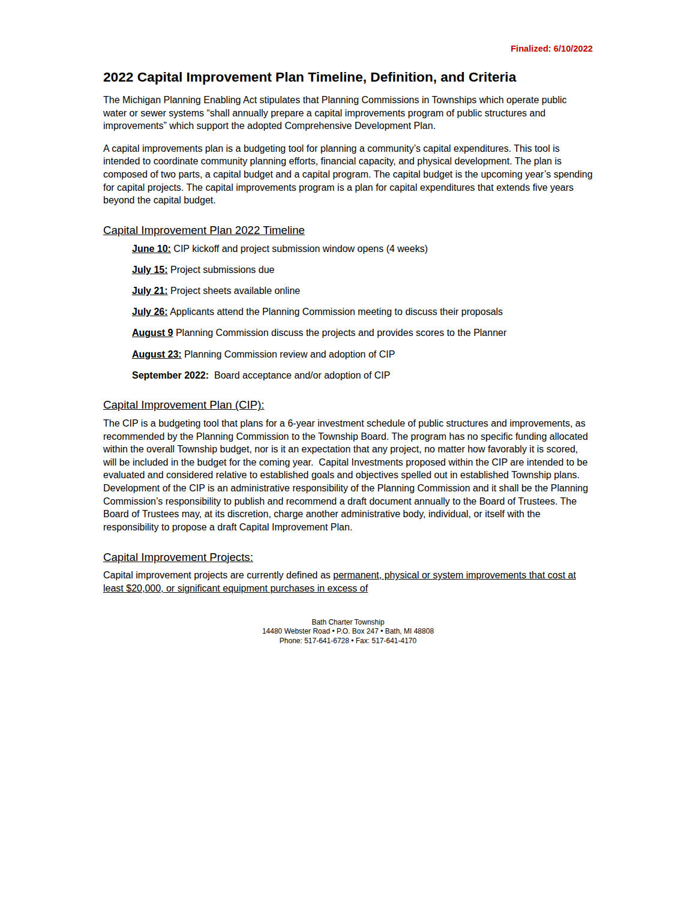Finalized: 6/10/2022
2022 Capital Improvement Plan Timeline, Definition, and Criteria
The Michigan Planning Enabling Act stipulates that Planning Commissions in Townships which operate public water or sewer systems “shall annually prepare a capital improvements program of public structures and improvements” which support the adopted Comprehensive Development Plan.
A capital improvements plan is a budgeting tool for planning a community’s capital expenditures. This tool is intended to coordinate community planning efforts, financial capacity, and physical development. The plan is composed of two parts, a capital budget and a capital program. The capital budget is the upcoming year’s spending for capital projects. The capital improvements program is a plan for capital expenditures that extends five years beyond the capital budget.
Capital Improvement Plan 2022 Timeline
June 10: CIP kickoff and project submission window opens (4 weeks)
July 15: Project submissions due
July 21: Project sheets available online
July 26: Applicants attend the Planning Commission meeting to discuss their proposals
August 9 Planning Commission discuss the projects and provides scores to the Planner
August 23: Planning Commission review and adoption of CIP
September 2022: Board acceptance and/or adoption of CIP
Capital Improvement Plan (CIP):
The CIP is a budgeting tool that plans for a 6-year investment schedule of public structures and improvements, as recommended by the Planning Commission to the Township Board. The program has no specific funding allocated within the overall Township budget, nor is it an expectation that any project, no matter how favorably it is scored, will be included in the budget for the coming year. Capital Investments proposed within the CIP are intended to be evaluated and considered relative to established goals and objectives spelled out in established Township plans. Development of the CIP is an administrative responsibility of the Planning Commission and it shall be the Planning Commission’s responsibility to publish and recommend a draft document annually to the Board of Trustees. The Board of Trustees may, at its discretion, charge another administrative body, individual, or itself with the responsibility to propose a draft Capital Improvement Plan.
Capital Improvement Projects:
Capital improvement projects are currently defined as permanent, physical or system improvements that cost at least $20,000, or significant equipment purchases in excess of
Bath Charter Township
14480 Webster Road • P.O. Box 247 • Bath, MI 48808
Phone: 517-641-6728 • Fax: 517-641-4170